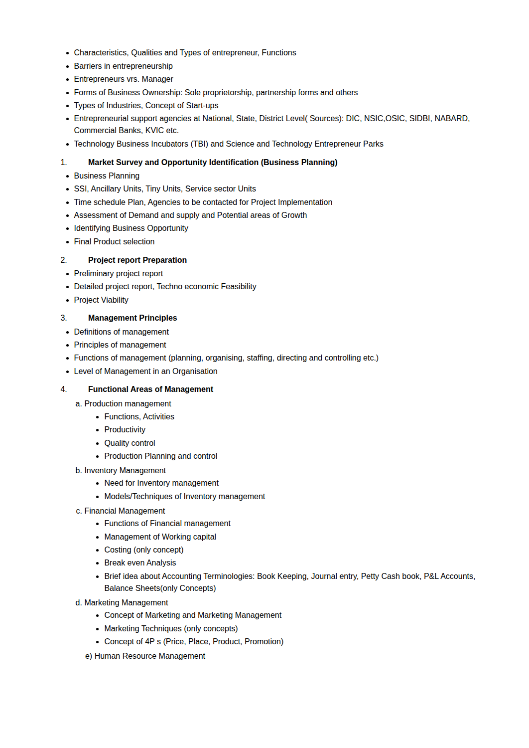Characteristics, Qualities and Types of entrepreneur, Functions
Barriers in entrepreneurship
Entrepreneurs vrs. Manager
Forms of Business Ownership: Sole proprietorship, partnership forms and others
Types of Industries, Concept of Start-ups
Entrepreneurial support agencies at National, State, District Level( Sources): DIC, NSIC,OSIC, SIDBI, NABARD, Commercial Banks, KVIC etc.
Technology Business Incubators (TBI) and Science and Technology Entrepreneur Parks
Market Survey and Opportunity Identification (Business Planning)
Business Planning
SSI, Ancillary Units, Tiny Units, Service sector Units
Time schedule Plan, Agencies to be contacted for Project Implementation
Assessment of Demand and supply and Potential areas of Growth
Identifying Business Opportunity
Final Product selection
Project report Preparation
Preliminary project report
Detailed project report, Techno economic Feasibility
Project Viability
Management Principles
Definitions of management
Principles of management
Functions of management (planning, organising, staffing, directing and controlling etc.)
Level of Management in an Organisation
Functional Areas of Management
Production management
Functions, Activities
Productivity
Quality control
Production Planning and control
Inventory Management
Need for Inventory management
Models/Techniques of Inventory management
Financial Management
Functions of Financial management
Management of Working capital
Costing (only concept)
Break even Analysis
Brief idea about Accounting Terminologies: Book Keeping, Journal entry, Petty Cash book, P&L Accounts, Balance Sheets(only Concepts)
Marketing Management
Concept of Marketing and Marketing Management
Marketing Techniques (only concepts)
Concept of 4P s (Price, Place, Product, Promotion)
e) Human Resource Management